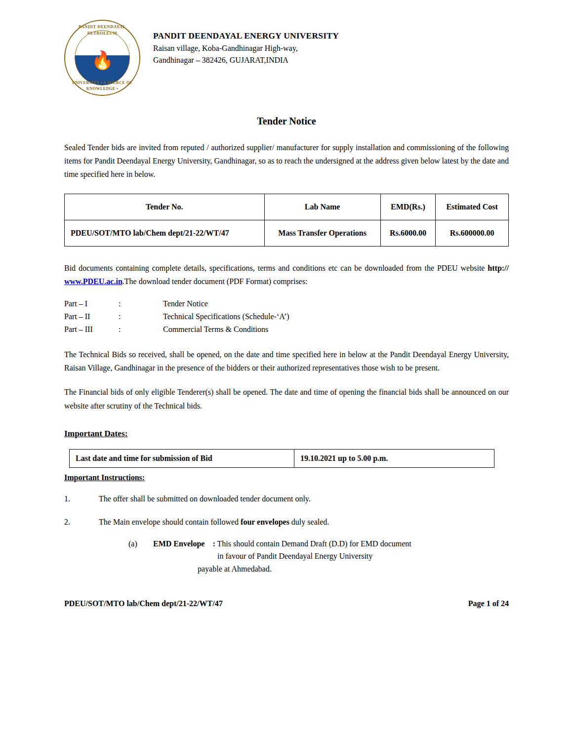PANDIT DEENDAYAL PETROLEUM
🔥
UNIVERSITY • A SOURCE OF KNOWLEDGE •
PANDIT DEENDAYAL ENERGY UNIVERSITY
Raisan village, Koba-Gandhinagar High-way,
Gandhinagar – 382426, GUJARAT,INDIA
Tender Notice
Sealed Tender bids are invited from reputed / authorized supplier/ manufacturer for supply installation and commissioning of the following items for Pandit Deendayal Energy University, Gandhinagar, so as to reach the undersigned at the address given below latest by the date and time specified here in below.
| Tender No. | Lab Name | EMD(Rs.) | Estimated Cost |
| --- | --- | --- | --- |
| PDEU/SOT/MTO lab/Chem dept/21-22/WT/47 | Mass Transfer Operations | Rs.6000.00 | Rs.600000.00 |
Bid documents containing complete details, specifications, terms and conditions etc can be downloaded from the PDEU website http:// www.PDEU.ac.in.The download tender document (PDF Format) comprises:
Part – I: Tender Notice
Part – II: Technical Specifications (Schedule-‘A’)
Part – III: Commercial Terms & Conditions
The Technical Bids so received, shall be opened, on the date and time specified here in below at the Pandit Deendayal Energy University, Raisan Village, Gandhinagar in the presence of the bidders or their authorized representatives those wish to be present.
The Financial bids of only eligible Tenderer(s) shall be opened. The date and time of opening the financial bids shall be announced on our website after scrutiny of the Technical bids.
Important Dates:
| Last date and time for submission of Bid | 19.10.2021 up to 5.00 p.m. |
Important Instructions:
The offer shall be submitted on downloaded tender document only.
The Main envelope should contain followed four envelopes duly sealed.
(a)
EMD Envelope : This should contain Demand Draft (D.D) for EMD document
in favour of Pandit Deendayal Energy University
payable at Ahmedabad.
PDEU/SOT/MTO lab/Chem dept/21-22/WT/47 Page 1 of 24